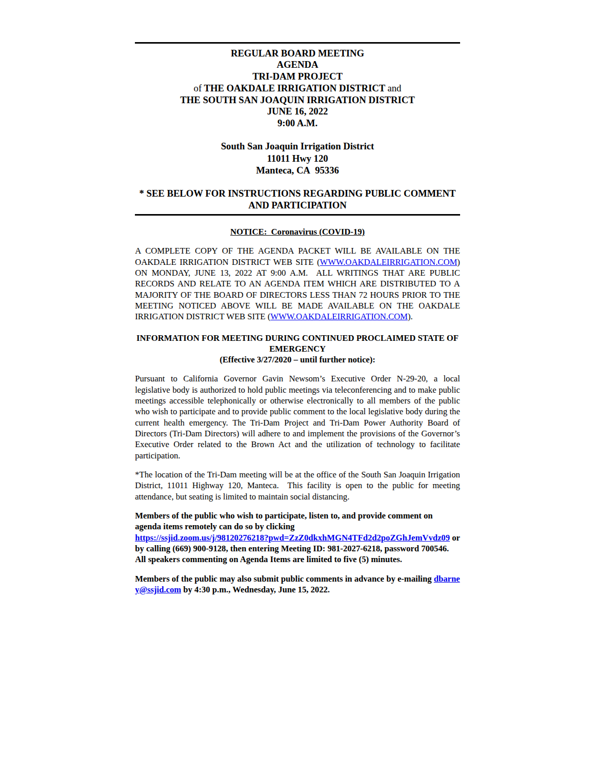REGULAR BOARD MEETING AGENDA TRI-DAM PROJECT of THE OAKDALE IRRIGATION DISTRICT and THE SOUTH SAN JOAQUIN IRRIGATION DISTRICT JUNE 16, 2022 9:00 A.M.
South San Joaquin Irrigation District
11011 Hwy 120
Manteca, CA 95336
* SEE BELOW FOR INSTRUCTIONS REGARDING PUBLIC COMMENT AND PARTICIPATION
NOTICE: Coronavirus (COVID-19)
A complete copy of the agenda packet will be available on the Oakdale Irrigation District web site (www.oakdaleirrigation.com) on Monday, June 13, 2022 at 9:00 a.m. All writings that are public records and relate to an agenda item which are distributed to a majority of the Board of Directors less than 72 hours prior to the meeting noticed above will be made available on the Oakdale Irrigation District web site (www.oakdaleirrigation.com).
INFORMATION FOR MEETING DURING CONTINUED PROCLAIMED STATE OF EMERGENCY
(Effective 3/27/2020 – until further notice):
Pursuant to California Governor Gavin Newsom’s Executive Order N-29-20, a local legislative body is authorized to hold public meetings via teleconferencing and to make public meetings accessible telephonically or otherwise electronically to all members of the public who wish to participate and to provide public comment to the local legislative body during the current health emergency. The Tri-Dam Project and Tri-Dam Power Authority Board of Directors (Tri-Dam Directors) will adhere to and implement the provisions of the Governor’s Executive Order related to the Brown Act and the utilization of technology to facilitate participation.
*The location of the Tri-Dam meeting will be at the office of the South San Joaquin Irrigation District, 11011 Highway 120, Manteca. This facility is open to the public for meeting attendance, but seating is limited to maintain social distancing.
Members of the public who wish to participate, listen to, and provide comment on agenda items remotely can do so by clicking
https://ssjid.zoom.us/j/98120276218?pwd=ZzZ0dkxhMGN4TFd2d2poZGhJemVvdz09 or by calling (669) 900-9128, then entering Meeting ID: 981-2027-6218, password 700546. All speakers commenting on Agenda Items are limited to five (5) minutes.
Members of the public may also submit public comments in advance by e-mailing dbarney@ssjid.com by 4:30 p.m., Wednesday, June 15, 2022.